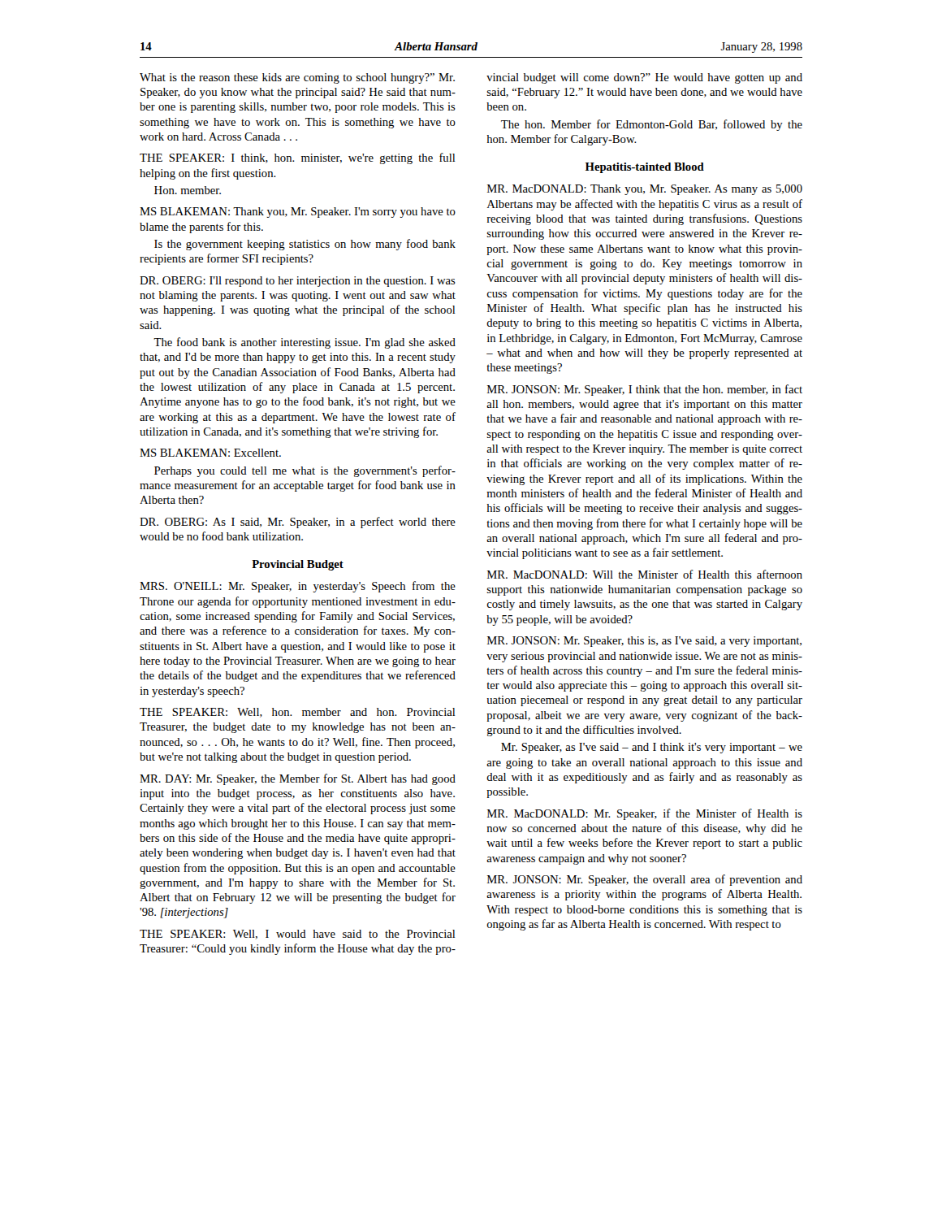14 Alberta Hansard January 28, 1998
What is the reason these kids are coming to school hungry?” Mr. Speaker, do you know what the principal said? He said that number one is parenting skills, number two, poor role models. This is something we have to work on. This is something we have to work on hard. Across Canada . . .
THE SPEAKER: I think, hon. minister, we're getting the full helping on the first question.
Hon. member.
MS BLAKEMAN: Thank you, Mr. Speaker. I'm sorry you have to blame the parents for this.
Is the government keeping statistics on how many food bank recipients are former SFI recipients?
DR. OBERG: I'll respond to her interjection in the question. I was not blaming the parents. I was quoting. I went out and saw what was happening. I was quoting what the principal of the school said.
The food bank is another interesting issue. I'm glad she asked that, and I'd be more than happy to get into this. In a recent study put out by the Canadian Association of Food Banks, Alberta had the lowest utilization of any place in Canada at 1.5 percent. Anytime anyone has to go to the food bank, it's not right, but we are working at this as a department. We have the lowest rate of utilization in Canada, and it's something that we're striving for.
MS BLAKEMAN: Excellent.
Perhaps you could tell me what is the government's performance measurement for an acceptable target for food bank use in Alberta then?
DR. OBERG: As I said, Mr. Speaker, in a perfect world there would be no food bank utilization.
Provincial Budget
MRS. O'NEILL: Mr. Speaker, in yesterday's Speech from the Throne our agenda for opportunity mentioned investment in education, some increased spending for Family and Social Services, and there was a reference to a consideration for taxes. My constituents in St. Albert have a question, and I would like to pose it here today to the Provincial Treasurer. When are we going to hear the details of the budget and the expenditures that we referenced in yesterday's speech?
THE SPEAKER: Well, hon. member and hon. Provincial Treasurer, the budget date to my knowledge has not been announced, so . . . Oh, he wants to do it? Well, fine. Then proceed, but we're not talking about the budget in question period.
MR. DAY: Mr. Speaker, the Member for St. Albert has had good input into the budget process, as her constituents also have. Certainly they were a vital part of the electoral process just some months ago which brought her to this House. I can say that members on this side of the House and the media have quite appropriately been wondering when budget day is. I haven't even had that question from the opposition. But this is an open and accountable government, and I'm happy to share with the Member for St. Albert that on February 12 we will be presenting the budget for '98. [interjections]
THE SPEAKER: Well, I would have said to the Provincial Treasurer: “Could you kindly inform the House what day the provincial budget will come down?” He would have gotten up and said, “February 12.” It would have been done, and we would have been on.
The hon. Member for Edmonton-Gold Bar, followed by the hon. Member for Calgary-Bow.
Hepatitis-tainted Blood
MR. MacDONALD: Thank you, Mr. Speaker. As many as 5,000 Albertans may be affected with the hepatitis C virus as a result of receiving blood that was tainted during transfusions. Questions surrounding how this occurred were answered in the Krever report. Now these same Albertans want to know what this provincial government is going to do. Key meetings tomorrow in Vancouver with all provincial deputy ministers of health will discuss compensation for victims. My questions today are for the Minister of Health. What specific plan has he instructed his deputy to bring to this meeting so hepatitis C victims in Alberta, in Lethbridge, in Calgary, in Edmonton, Fort McMurray, Camrose – what and when and how will they be properly represented at these meetings?
MR. JONSON: Mr. Speaker, I think that the hon. member, in fact all hon. members, would agree that it's important on this matter that we have a fair and reasonable and national approach with respect to responding on the hepatitis C issue and responding overall with respect to the Krever inquiry. The member is quite correct in that officials are working on the very complex matter of reviewing the Krever report and all of its implications. Within the month ministers of health and the federal Minister of Health and his officials will be meeting to receive their analysis and suggestions and then moving from there for what I certainly hope will be an overall national approach, which I'm sure all federal and provincial politicians want to see as a fair settlement.
MR. MacDONALD: Will the Minister of Health this afternoon support this nationwide humanitarian compensation package so costly and timely lawsuits, as the one that was started in Calgary by 55 people, will be avoided?
MR. JONSON: Mr. Speaker, this is, as I've said, a very important, very serious provincial and nationwide issue. We are not as ministers of health across this country – and I'm sure the federal minister would also appreciate this – going to approach this overall situation piecemeal or respond in any great detail to any particular proposal, albeit we are very aware, very cognizant of the background to it and the difficulties involved.
Mr. Speaker, as I've said – and I think it's very important – we are going to take an overall national approach to this issue and deal with it as expeditiously and as fairly and as reasonably as possible.
MR. MacDONALD: Mr. Speaker, if the Minister of Health is now so concerned about the nature of this disease, why did he wait until a few weeks before the Krever report to start a public awareness campaign and why not sooner?
MR. JONSON: Mr. Speaker, the overall area of prevention and awareness is a priority within the programs of Alberta Health. With respect to blood-borne conditions this is something that is ongoing as far as Alberta Health is concerned. With respect to